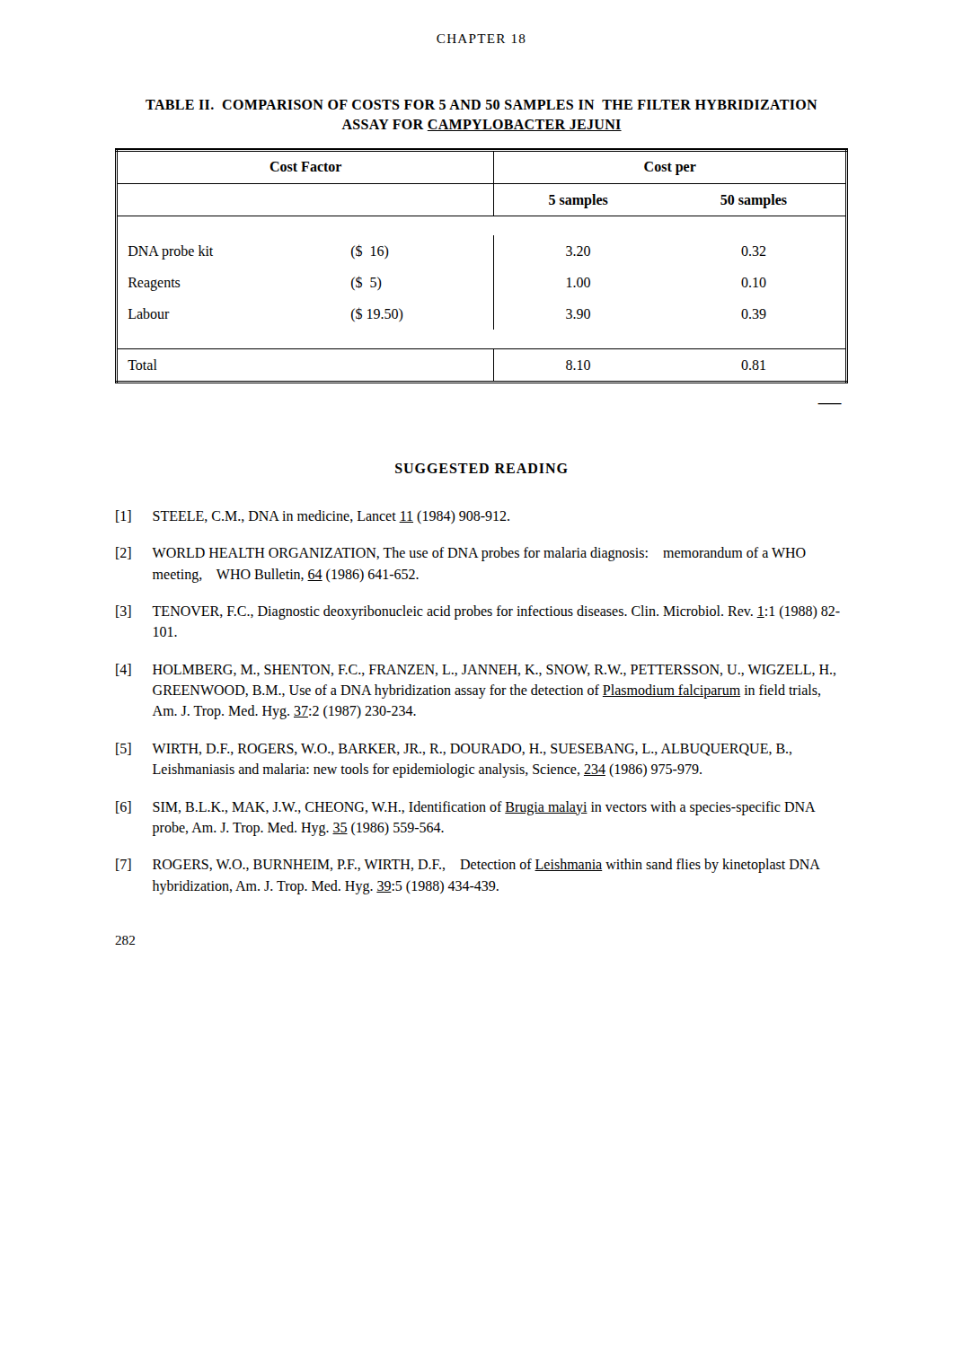CHAPTER 18
TABLE II. COMPARISON OF COSTS FOR 5 AND 50 SAMPLES IN THE FILTER HYBRIDIZATION ASSAY FOR CAMPYLOBACTER JEJUNI
| Cost Factor | Cost per |
| --- | --- |
| | 5 samples | 50 samples |
| DNA probe kit | ($ 16) | 3.20 | 0.32 |
| Reagents | ($ 5) | 1.00 | 0.10 |
| Labour | ($ 19.50) | 3.90 | 0.39 |
| Total | | 8.10 | 0.81 |
—
SUGGESTED READING
[1] STEELE, C.M., DNA in medicine, Lancet 11 (1984) 908-912.
[2] WORLD HEALTH ORGANIZATION, The use of DNA probes for malaria diagnosis: memorandum of a WHO meeting, WHO Bulletin, 64 (1986) 641-652.
[3] TENOVER, F.C., Diagnostic deoxyribonucleic acid probes for infectious diseases. Clin. Microbiol. Rev. 1:1 (1988) 82-101.
[4] HOLMBERG, M., SHENTON, F.C., FRANZEN, L., JANNEH, K., SNOW, R.W., PETTERSSON, U., WIGZELL, H., GREENWOOD, B.M., Use of a DNA hybridization assay for the detection of Plasmodium falciparum in field trials, Am. J. Trop. Med. Hyg. 37:2 (1987) 230-234.
[5] WIRTH, D.F., ROGERS, W.O., BARKER, JR., R., DOURADO, H., SUESEBANG, L., ALBUQUERQUE, B., Leishmaniasis and malaria: new tools for epidemiologic analysis, Science, 234 (1986) 975-979.
[6] SIM, B.L.K., MAK, J.W., CHEONG, W.H., Identification of Brugia malayi in vectors with a species-specific DNA probe, Am. J. Trop. Med. Hyg. 35 (1986) 559-564.
[7] ROGERS, W.O., BURNHEIM, P.F., WIRTH, D.F., Detection of Leishmania within sand flies by kinetoplast DNA hybridization, Am. J. Trop. Med. Hyg. 39:5 (1988) 434-439.
282